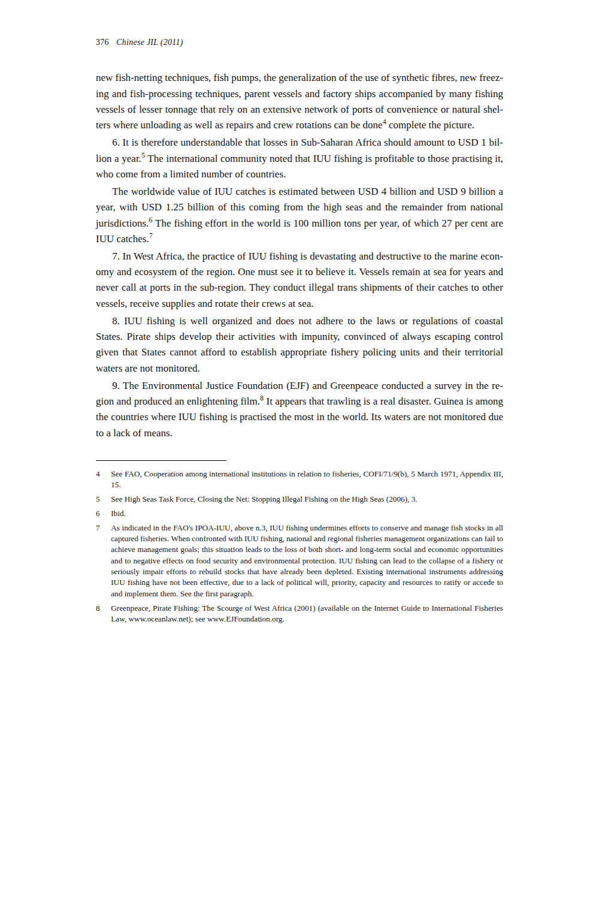376 Chinese JIL (2011)
new fish-netting techniques, fish pumps, the generalization of the use of synthetic fibres, new freezing and fish-processing techniques, parent vessels and factory ships accompanied by many fishing vessels of lesser tonnage that rely on an extensive network of ports of convenience or natural shelters where unloading as well as repairs and crew rotations can be done4 complete the picture.
6. It is therefore understandable that losses in Sub-Saharan Africa should amount to USD 1 billion a year.5 The international community noted that IUU fishing is profitable to those practising it, who come from a limited number of countries.
The worldwide value of IUU catches is estimated between USD 4 billion and USD 9 billion a year, with USD 1.25 billion of this coming from the high seas and the remainder from national jurisdictions.6 The fishing effort in the world is 100 million tons per year, of which 27 per cent are IUU catches.7
7. In West Africa, the practice of IUU fishing is devastating and destructive to the marine economy and ecosystem of the region. One must see it to believe it. Vessels remain at sea for years and never call at ports in the sub-region. They conduct illegal trans shipments of their catches to other vessels, receive supplies and rotate their crews at sea.
8. IUU fishing is well organized and does not adhere to the laws or regulations of coastal States. Pirate ships develop their activities with impunity, convinced of always escaping control given that States cannot afford to establish appropriate fishery policing units and their territorial waters are not monitored.
9. The Environmental Justice Foundation (EJF) and Greenpeace conducted a survey in the region and produced an enlightening film.8 It appears that trawling is a real disaster. Guinea is among the countries where IUU fishing is practised the most in the world. Its waters are not monitored due to a lack of means.
4 See FAO, Cooperation among international institutions in relation to fisheries, COFI/71/9(b), 5 March 1971, Appendix III, 15.
5 See High Seas Task Force, Closing the Net: Stopping Illegal Fishing on the High Seas (2006), 3.
6 Ibid.
7 As indicated in the FAO's IPOA-IUU, above n.3, IUU fishing undermines efforts to conserve and manage fish stocks in all captured fisheries. When confronted with IUU fishing, national and regional fisheries management organizations can fail to achieve management goals; this situation leads to the loss of both short- and long-term social and economic opportunities and to negative effects on food security and environmental protection. IUU fishing can lead to the collapse of a fishery or seriously impair efforts to rebuild stocks that have already been depleted. Existing international instruments addressing IUU fishing have not been effective, due to a lack of political will, priority, capacity and resources to ratify or accede to and implement them. See the first paragraph.
8 Greenpeace, Pirate Fishing: The Scourge of West Africa (2001) (available on the Internet Guide to International Fisheries Law, www.oceanlaw.net); see www.EJFoundation.org.